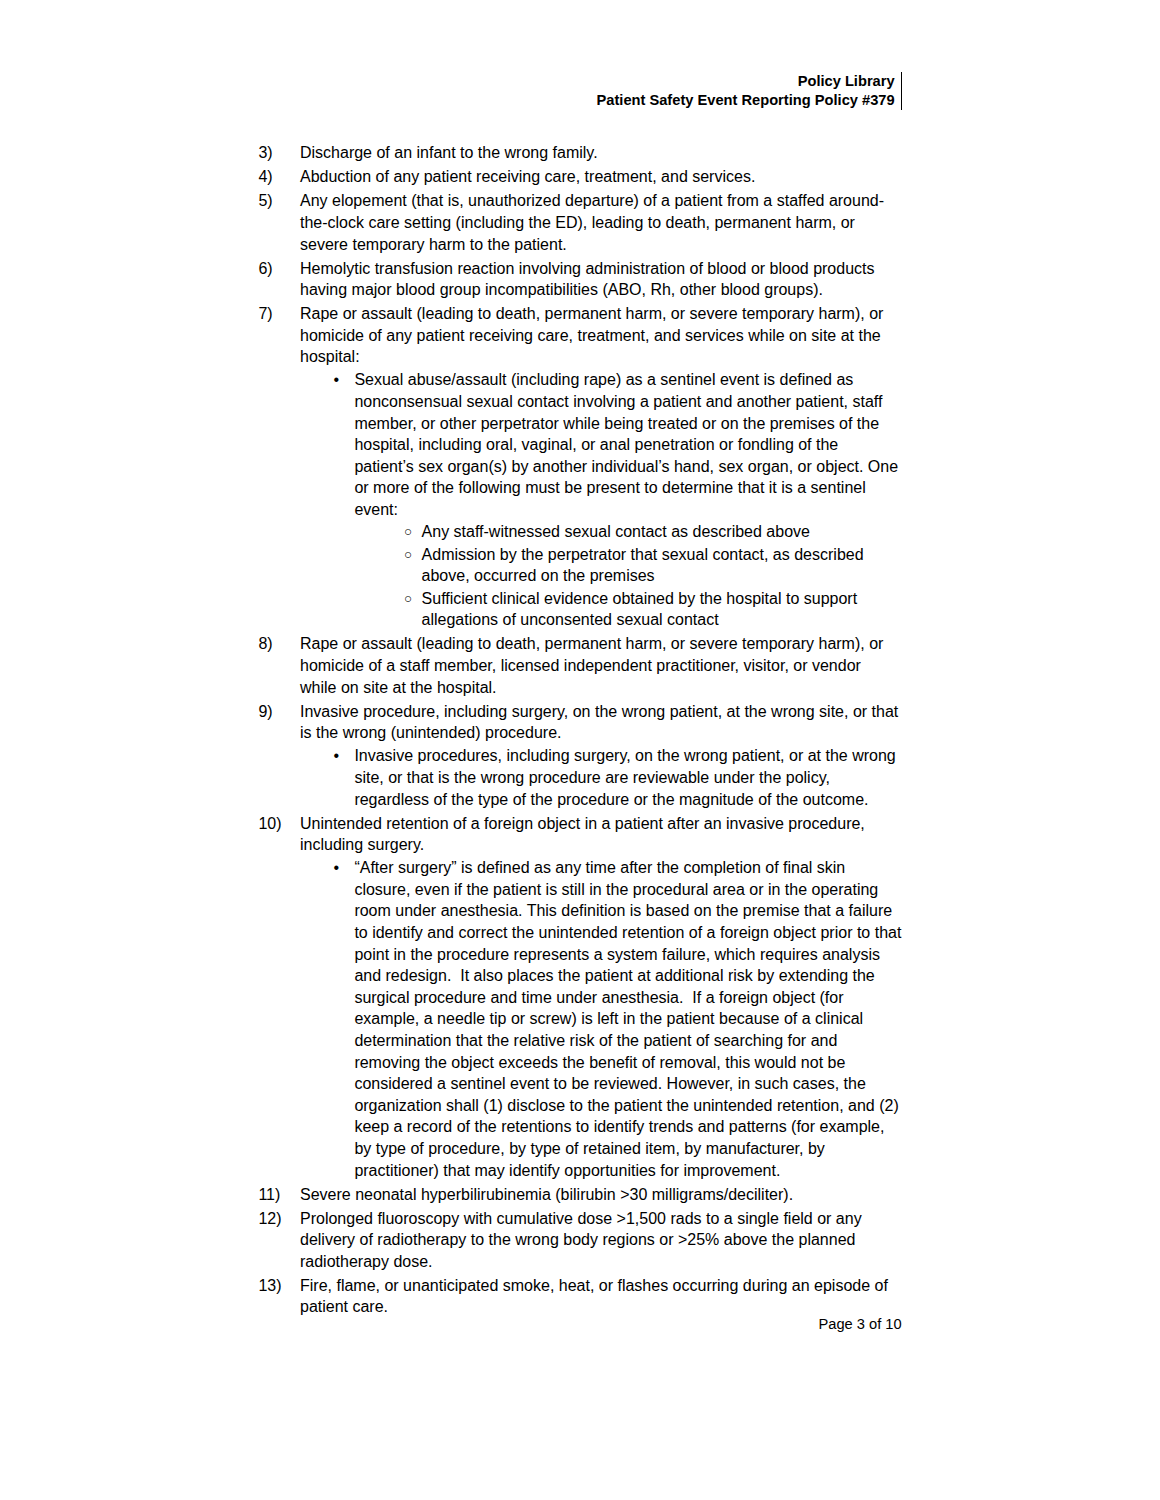Policy Library
Patient Safety Event Reporting Policy #379
3) Discharge of an infant to the wrong family.
4) Abduction of any patient receiving care, treatment, and services.
5) Any elopement (that is, unauthorized departure) of a patient from a staffed around-the-clock care setting (including the ED), leading to death, permanent harm, or severe temporary harm to the patient.
6) Hemolytic transfusion reaction involving administration of blood or blood products having major blood group incompatibilities (ABO, Rh, other blood groups).
7) Rape or assault (leading to death, permanent harm, or severe temporary harm), or homicide of any patient receiving care, treatment, and services while on site at the hospital:
Sexual abuse/assault (including rape) as a sentinel event is defined as nonconsensual sexual contact involving a patient and another patient, staff member, or other perpetrator while being treated or on the premises of the hospital, including oral, vaginal, or anal penetration or fondling of the patient’s sex organ(s) by another individual’s hand, sex organ, or object. One or more of the following must be present to determine that it is a sentinel event:
Any staff-witnessed sexual contact as described above
Admission by the perpetrator that sexual contact, as described above, occurred on the premises
Sufficient clinical evidence obtained by the hospital to support allegations of unconsented sexual contact
8) Rape or assault (leading to death, permanent harm, or severe temporary harm), or homicide of a staff member, licensed independent practitioner, visitor, or vendor while on site at the hospital.
9) Invasive procedure, including surgery, on the wrong patient, at the wrong site, or that is the wrong (unintended) procedure.
Invasive procedures, including surgery, on the wrong patient, or at the wrong site, or that is the wrong procedure are reviewable under the policy, regardless of the type of the procedure or the magnitude of the outcome.
10) Unintended retention of a foreign object in a patient after an invasive procedure, including surgery.
“After surgery” is defined as any time after the completion of final skin closure, even if the patient is still in the procedural area or in the operating room under anesthesia. This definition is based on the premise that a failure to identify and correct the unintended retention of a foreign object prior to that point in the procedure represents a system failure, which requires analysis and redesign. It also places the patient at additional risk by extending the surgical procedure and time under anesthesia. If a foreign object (for example, a needle tip or screw) is left in the patient because of a clinical determination that the relative risk of the patient of searching for and removing the object exceeds the benefit of removal, this would not be considered a sentinel event to be reviewed. However, in such cases, the organization shall (1) disclose to the patient the unintended retention, and (2) keep a record of the retentions to identify trends and patterns (for example, by type of procedure, by type of retained item, by manufacturer, by practitioner) that may identify opportunities for improvement.
11) Severe neonatal hyperbilirubinemia (bilirubin >30 milligrams/deciliter).
12) Prolonged fluoroscopy with cumulative dose >1,500 rads to a single field or any delivery of radiotherapy to the wrong body regions or >25% above the planned radiotherapy dose.
13) Fire, flame, or unanticipated smoke, heat, or flashes occurring during an episode of patient care.
Page 3 of 10